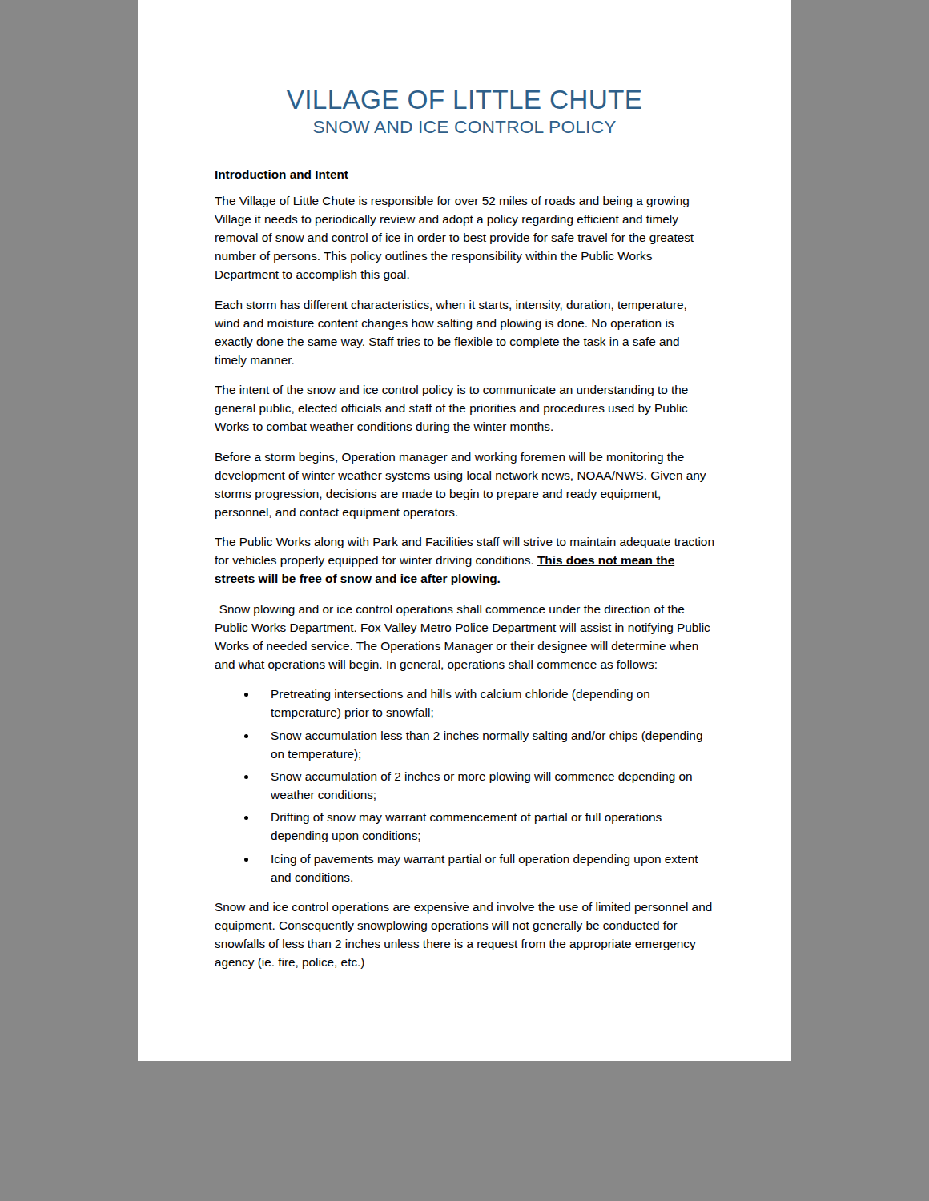VILLAGE OF LITTLE CHUTE
SNOW AND ICE CONTROL POLICY
Introduction and Intent
The Village of Little Chute is responsible for over 52 miles of roads and being a growing Village it needs to periodically review and adopt a policy regarding efficient and timely removal of snow and control of ice in order to best provide for safe travel for the greatest number of persons. This policy outlines the responsibility within the Public Works Department to accomplish this goal.
Each storm has different characteristics, when it starts, intensity, duration, temperature, wind and moisture content changes how salting and plowing is done. No operation is exactly done the same way. Staff tries to be flexible to complete the task in a safe and timely manner.
The intent of the snow and ice control policy is to communicate an understanding to the general public, elected officials and staff of the priorities and procedures used by Public Works to combat weather conditions during the winter months.
Before a storm begins, Operation manager and working foremen will be monitoring the development of winter weather systems using local network news, NOAA/NWS. Given any storms progression, decisions are made to begin to prepare and ready equipment, personnel, and contact equipment operators.
The Public Works along with Park and Facilities staff will strive to maintain adequate traction for vehicles properly equipped for winter driving conditions. This does not mean the streets will be free of snow and ice after plowing.
Snow plowing and or ice control operations shall commence under the direction of the Public Works Department. Fox Valley Metro Police Department will assist in notifying Public Works of needed service. The Operations Manager or their designee will determine when and what operations will begin. In general, operations shall commence as follows:
Pretreating intersections and hills with calcium chloride (depending on temperature) prior to snowfall;
Snow accumulation less than 2 inches normally salting and/or chips (depending on temperature);
Snow accumulation of 2 inches or more plowing will commence depending on weather conditions;
Drifting of snow may warrant commencement of partial or full operations depending upon conditions;
Icing of pavements may warrant partial or full operation depending upon extent and conditions.
Snow and ice control operations are expensive and involve the use of limited personnel and equipment. Consequently snowplowing operations will not generally be conducted for snowfalls of less than 2 inches unless there is a request from the appropriate emergency agency (ie. fire, police, etc.)